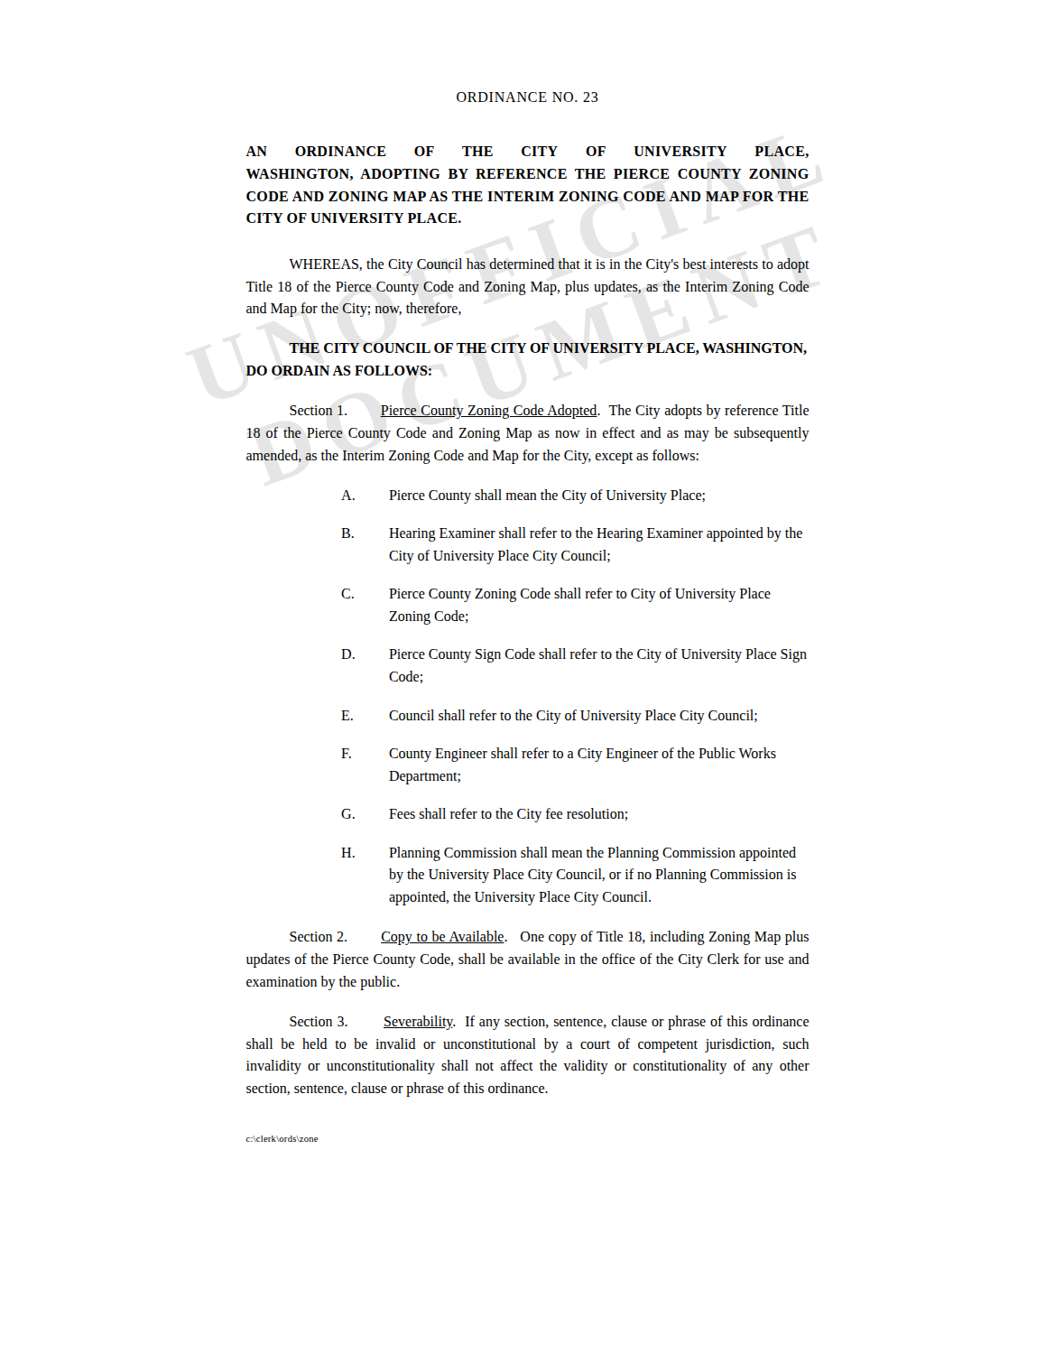UNOFFICIAL DOCUMENT
ORDINANCE NO. 23
An Ordinance of the City of University Place, Washington, adopting by reference the Pierce County Zoning Code and Zoning Map as the Interim Zoning Code and Map for the City of University Place.
WHEREAS, the City Council has determined that it is in the City's best interests to adopt Title 18 of the Pierce County Code and Zoning Map, plus updates, as the Interim Zoning Code and Map for the City; now, therefore,
THE CITY COUNCIL OF THE CITY OF UNIVERSITY PLACE, WASHINGTON,
DO ORDAIN AS FOLLOWS:
Section 1. Pierce County Zoning Code Adopted. The City adopts by reference Title 18 of the Pierce County Code and Zoning Map as now in effect and as may be subsequently amended, as the Interim Zoning Code and Map for the City, except as follows:
A. Pierce County shall mean the City of University Place;
B. Hearing Examiner shall refer to the Hearing Examiner appointed by the City of University Place City Council;
C. Pierce County Zoning Code shall refer to City of University Place Zoning Code;
D. Pierce County Sign Code shall refer to the City of University Place Sign Code;
E. Council shall refer to the City of University Place City Council;
F. County Engineer shall refer to a City Engineer of the Public Works Department;
G. Fees shall refer to the City fee resolution;
H. Planning Commission shall mean the Planning Commission appointed by the University Place City Council, or if no Planning Commission is appointed, the University Place City Council.
Section 2. Copy to be Available. One copy of Title 18, including Zoning Map plus updates of the Pierce County Code, shall be available in the office of the City Clerk for use and examination by the public.
Section 3. Severability. If any section, sentence, clause or phrase of this ordinance shall be held to be invalid or unconstitutional by a court of competent jurisdiction, such invalidity or unconstitutionality shall not affect the validity or constitutionality of any other section, sentence, clause or phrase of this ordinance.
c:\clerk\ords\zone